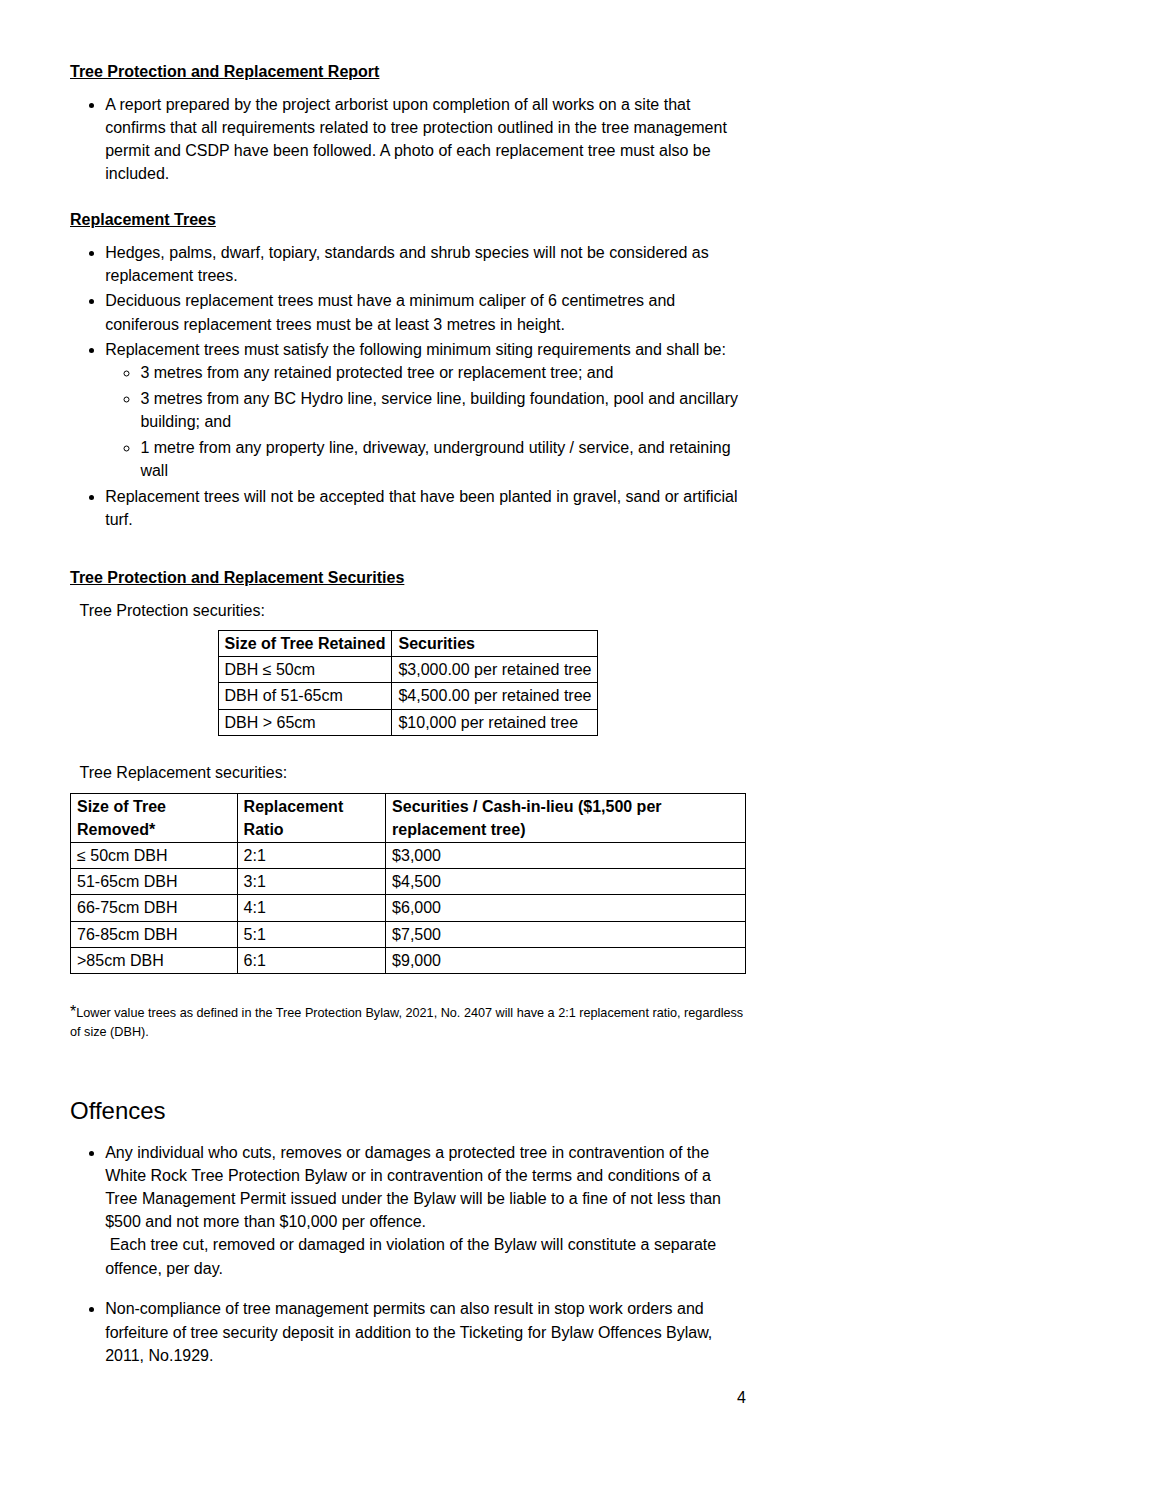Tree Protection and Replacement Report
A report prepared by the project arborist upon completion of all works on a site that confirms that all requirements related to tree protection outlined in the tree management permit and CSDP have been followed. A photo of each replacement tree must also be included.
Replacement Trees
Hedges, palms, dwarf, topiary, standards and shrub species will not be considered as replacement trees.
Deciduous replacement trees must have a minimum caliper of 6 centimetres and coniferous replacement trees must be at least 3 metres in height.
Replacement trees must satisfy the following minimum siting requirements and shall be:
3 metres from any retained protected tree or replacement tree; and
3 metres from any BC Hydro line, service line, building foundation, pool and ancillary building; and
1 metre from any property line, driveway, underground utility / service, and retaining wall
Replacement trees will not be accepted that have been planted in gravel, sand or artificial turf.
Tree Protection and Replacement Securities
Tree Protection securities:
| Size of Tree Retained | Securities |
| --- | --- |
| DBH ≤ 50cm | $3,000.00 per retained tree |
| DBH of 51-65cm | $4,500.00 per retained tree |
| DBH > 65cm | $10,000 per retained tree |
Tree Replacement securities:
| Size of Tree Removed* | Replacement Ratio | Securities / Cash-in-lieu ($1,500 per replacement tree) |
| --- | --- | --- |
| ≤ 50cm DBH | 2:1 | $3,000 |
| 51-65cm DBH | 3:1 | $4,500 |
| 66-75cm DBH | 4:1 | $6,000 |
| 76-85cm DBH | 5:1 | $7,500 |
| >85cm DBH | 6:1 | $9,000 |
*Lower value trees as defined in the Tree Protection Bylaw, 2021, No. 2407 will have a 2:1 replacement ratio, regardless of size (DBH).
Offences
Any individual who cuts, removes or damages a protected tree in contravention of the White Rock Tree Protection Bylaw or in contravention of the terms and conditions of a Tree Management Permit issued under the Bylaw will be liable to a fine of not less than $500 and not more than $10,000 per offence.
Each tree cut, removed or damaged in violation of the Bylaw will constitute a separate offence, per day.
Non-compliance of tree management permits can also result in stop work orders and forfeiture of tree security deposit in addition to the Ticketing for Bylaw Offences Bylaw, 2011, No.1929.
4